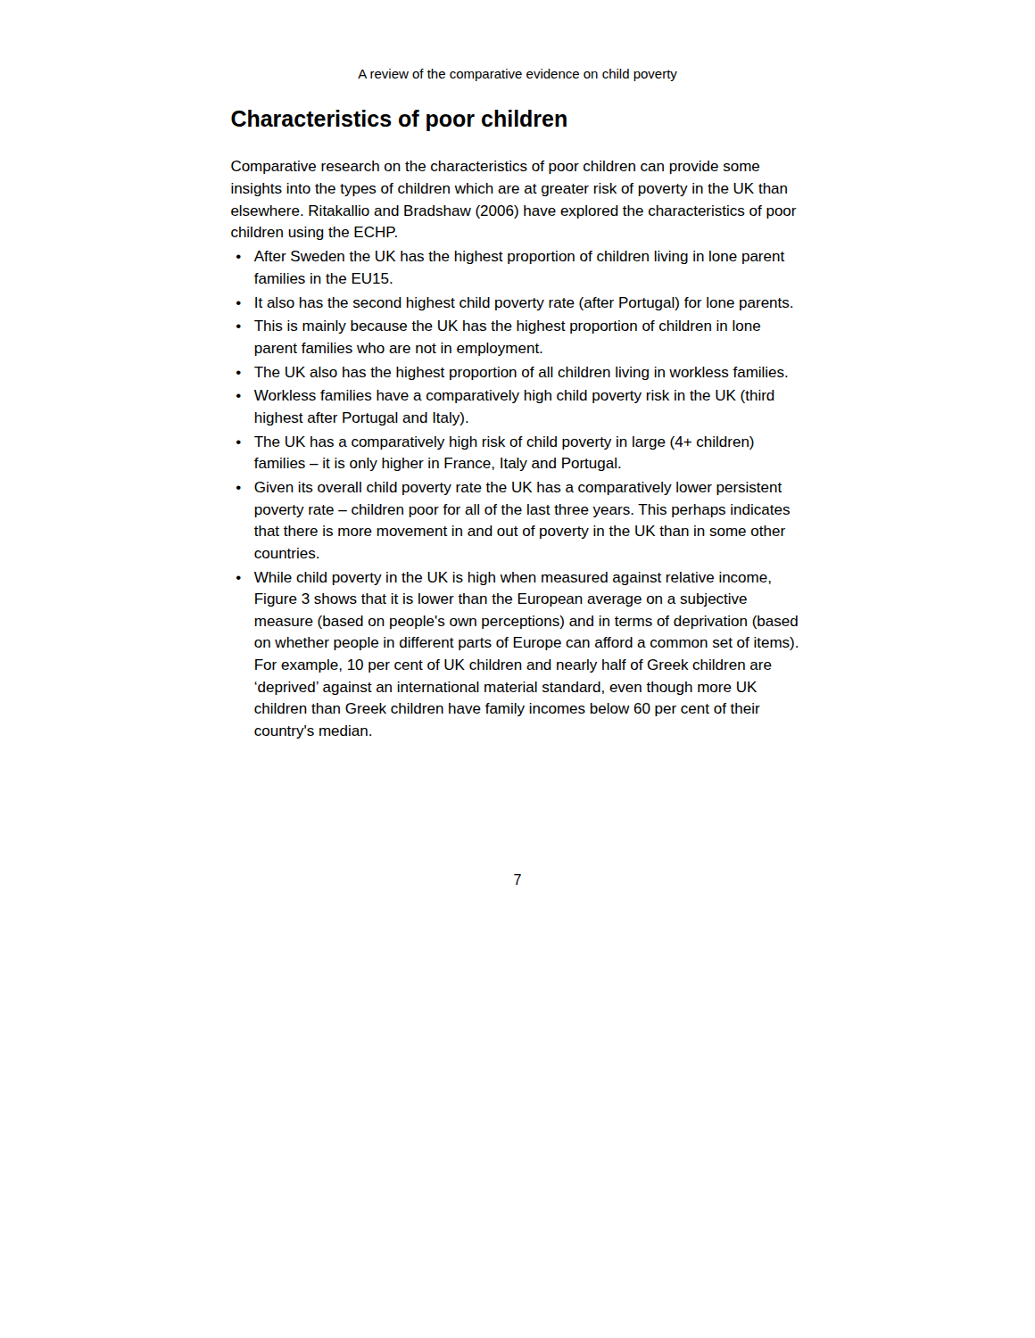A review of the comparative evidence on child poverty
Characteristics of poor children
Comparative research on the characteristics of poor children can provide some insights into the types of children which are at greater risk of poverty in the UK than elsewhere. Ritakallio and Bradshaw (2006) have explored the characteristics of poor children using the ECHP.
After Sweden the UK has the highest proportion of children living in lone parent families in the EU15.
It also has the second highest child poverty rate (after Portugal) for lone parents.
This is mainly because the UK has the highest proportion of children in lone parent families who are not in employment.
The UK also has the highest proportion of all children living in workless families.
Workless families have a comparatively high child poverty risk in the UK (third highest after Portugal and Italy).
The UK has a comparatively high risk of child poverty in large (4+ children) families – it is only higher in France, Italy and Portugal.
Given its overall child poverty rate the UK has a comparatively lower persistent poverty rate – children poor for all of the last three years. This perhaps indicates that there is more movement in and out of poverty in the UK than in some other countries.
While child poverty in the UK is high when measured against relative income, Figure 3 shows that it is lower than the European average on a subjective measure (based on people's own perceptions) and in terms of deprivation (based on whether people in different parts of Europe can afford a common set of items). For example, 10 per cent of UK children and nearly half of Greek children are ‘deprived’ against an international material standard, even though more UK children than Greek children have family incomes below 60 per cent of their country's median.
7